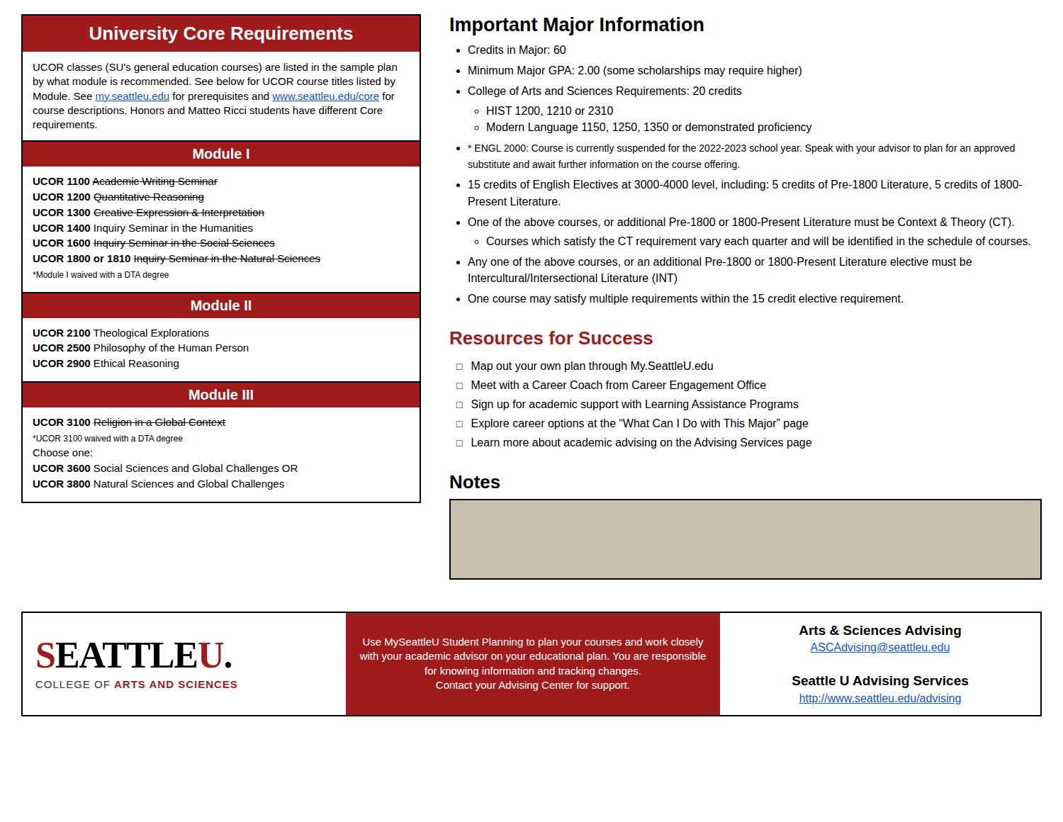University Core Requirements
UCOR classes (SU's general education courses) are listed in the sample plan by what module is recommended. See below for UCOR course titles listed by Module. See my.seattleu.edu for prerequisites and www.seattleu.edu/core for course descriptions. Honors and Matteo Ricci students have different Core requirements.
Module I
UCOR 1100 Academic Writing Seminar
UCOR 1200 Quantitative Reasoning
UCOR 1300 Creative Expression & Interpretation
UCOR 1400 Inquiry Seminar in the Humanities
UCOR 1600 Inquiry Seminar in the Social Sciences
UCOR 1800 or 1810 Inquiry Seminar in the Natural Sciences
*Module I waived with a DTA degree
Module II
UCOR 2100 Theological Explorations
UCOR 2500 Philosophy of the Human Person
UCOR 2900 Ethical Reasoning
Module III
UCOR 3100 Religion in a Global Context
*UCOR 3100 waived with a DTA degree
Choose one:
UCOR 3600 Social Sciences and Global Challenges OR
UCOR 3800 Natural Sciences and Global Challenges
Important Major Information
Credits in Major: 60
Minimum Major GPA: 2.00 (some scholarships may require higher)
College of Arts and Sciences Requirements: 20 credits
HIST 1200, 1210 or 2310
Modern Language 1150, 1250, 1350 or demonstrated proficiency
* ENGL 2000: Course is currently suspended for the 2022-2023 school year. Speak with your advisor to plan for an approved substitute and await further information on the course offering.
15 credits of English Electives at 3000-4000 level, including: 5 credits of Pre-1800 Literature, 5 credits of 1800-Present Literature.
One of the above courses, or additional Pre-1800 or 1800-Present Literature must be Context & Theory (CT).
Courses which satisfy the CT requirement vary each quarter and will be identified in the schedule of courses.
Any one of the above courses, or an additional Pre-1800 or 1800-Present Literature elective must be Intercultural/Intersectional Literature (INT)
One course may satisfy multiple requirements within the 15 credit elective requirement.
Resources for Success
Map out your own plan through My.SeattleU.edu
Meet with a Career Coach from Career Engagement Office
Sign up for academic support with Learning Assistance Programs
Explore career options at the “What Can I Do with This Major” page
Learn more about academic advising on the Advising Services page
Notes
SEATTLEU.
COLLEGE OF ARTS AND SCIENCES
Use MySeattleU Student Planning to plan your courses and work closely with your academic advisor on your educational plan. You are responsible for knowing information and tracking changes.
Contact your Advising Center for support.
Arts & Sciences Advising
ASCAdvising@seattleu.edu
Seattle U Advising Services
http://www.seattleu.edu/advising